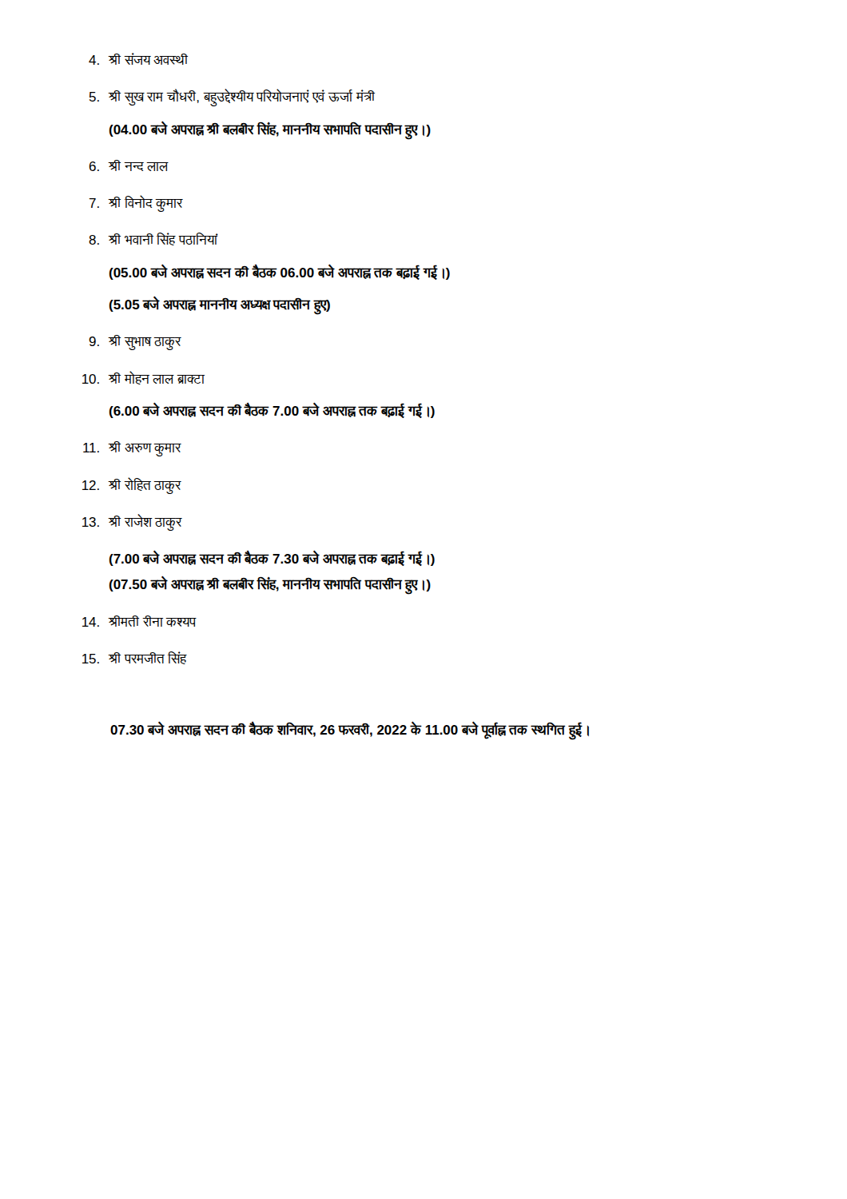श्री संजय अवस्थी
श्री सुख राम चौधरी, बहुउद्देश्यीय परियोजनाएं एवं ऊर्जा मंत्री
(04.00 बजे अपराह्न श्री बलबीर सिंह, माननीय सभापति पदासीन हुए।)
श्री नन्द लाल
श्री विनोद कुमार
श्री भवानी सिंह पठानियां
(05.00 बजे अपराह्न सदन की बैठक 06.00 बजे अपराह्न तक बढ़ाई गई।)
(5.05 बजे अपराह्न माननीय अध्यक्ष पदासीन हुए)
श्री सुभाष ठाकुर
श्री मोहन लाल ब्राक्टा
(6.00 बजे अपराह्न सदन की बैठक 7.00 बजे अपराह्न तक बढ़ाई गई।)
श्री अरुण कुमार
श्री रोहित ठाकुर
श्री राजेश ठाकुर
(7.00 बजे अपराह्न सदन की बैठक 7.30 बजे अपराह्न तक बढ़ाई गई।)
(07.50 बजे अपराह्न श्री बलबीर सिंह, माननीय सभापति पदासीन हुए।)
श्रीमती रीना कश्यप
श्री परमजीत सिंह
07.30 बजे अपराह्न सदन की बैठक शनिवार, 26 फरवरी, 2022 के 11.00 बजे पूर्वाह्न तक स्थगित हुई।